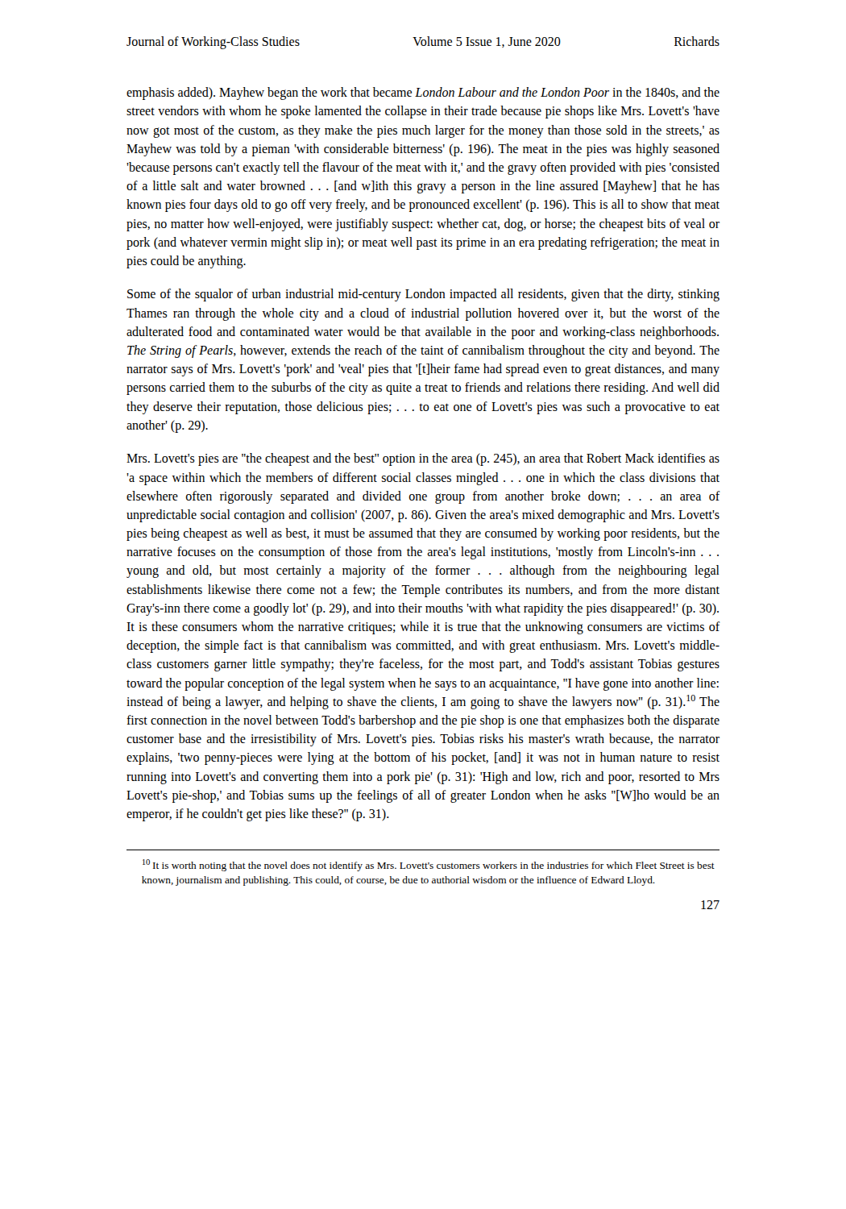Journal of Working-Class Studies Volume 5 Issue 1, June 2020 Richards
emphasis added). Mayhew began the work that became London Labour and the London Poor in the 1840s, and the street vendors with whom he spoke lamented the collapse in their trade because pie shops like Mrs. Lovett's 'have now got most of the custom, as they make the pies much larger for the money than those sold in the streets,' as Mayhew was told by a pieman 'with considerable bitterness' (p. 196). The meat in the pies was highly seasoned 'because persons can't exactly tell the flavour of the meat with it,' and the gravy often provided with pies 'consisted of a little salt and water browned . . . [and w]ith this gravy a person in the line assured [Mayhew] that he has known pies four days old to go off very freely, and be pronounced excellent' (p. 196). This is all to show that meat pies, no matter how well-enjoyed, were justifiably suspect: whether cat, dog, or horse; the cheapest bits of veal or pork (and whatever vermin might slip in); or meat well past its prime in an era predating refrigeration; the meat in pies could be anything.
Some of the squalor of urban industrial mid-century London impacted all residents, given that the dirty, stinking Thames ran through the whole city and a cloud of industrial pollution hovered over it, but the worst of the adulterated food and contaminated water would be that available in the poor and working-class neighborhoods. The String of Pearls, however, extends the reach of the taint of cannibalism throughout the city and beyond. The narrator says of Mrs. Lovett's 'pork' and 'veal' pies that '[t]heir fame had spread even to great distances, and many persons carried them to the suburbs of the city as quite a treat to friends and relations there residing. And well did they deserve their reputation, those delicious pies; . . . to eat one of Lovett's pies was such a provocative to eat another' (p. 29).
Mrs. Lovett's pies are ''the cheapest and the best'' option in the area (p. 245), an area that Robert Mack identifies as 'a space within which the members of different social classes mingled . . . one in which the class divisions that elsewhere often rigorously separated and divided one group from another broke down; . . . an area of unpredictable social contagion and collision' (2007, p. 86). Given the area's mixed demographic and Mrs. Lovett's pies being cheapest as well as best, it must be assumed that they are consumed by working poor residents, but the narrative focuses on the consumption of those from the area's legal institutions, 'mostly from Lincoln's-inn . . . young and old, but most certainly a majority of the former . . . although from the neighbouring legal establishments likewise there come not a few; the Temple contributes its numbers, and from the more distant Gray's-inn there come a goodly lot' (p. 29), and into their mouths 'with what rapidity the pies disappeared!' (p. 30). It is these consumers whom the narrative critiques; while it is true that the unknowing consumers are victims of deception, the simple fact is that cannibalism was committed, and with great enthusiasm. Mrs. Lovett's middle-class customers garner little sympathy; they're faceless, for the most part, and Todd's assistant Tobias gestures toward the popular conception of the legal system when he says to an acquaintance, ''I have gone into another line: instead of being a lawyer, and helping to shave the clients, I am going to shave the lawyers now'' (p. 31).10 The first connection in the novel between Todd's barbershop and the pie shop is one that emphasizes both the disparate customer base and the irresistibility of Mrs. Lovett's pies. Tobias risks his master's wrath because, the narrator explains, 'two penny-pieces were lying at the bottom of his pocket, [and] it was not in human nature to resist running into Lovett's and converting them into a pork pie' (p. 31): 'High and low, rich and poor, resorted to Mrs Lovett's pie-shop,' and Tobias sums up the feelings of all of greater London when he asks ''[W]ho would be an emperor, if he couldn't get pies like these?'' (p. 31).
It is worth noting that the novel does not identify as Mrs. Lovett's customers workers in the industries for which Fleet Street is best known, journalism and publishing. This could, of course, be due to authorial wisdom or the influence of Edward Lloyd.
127